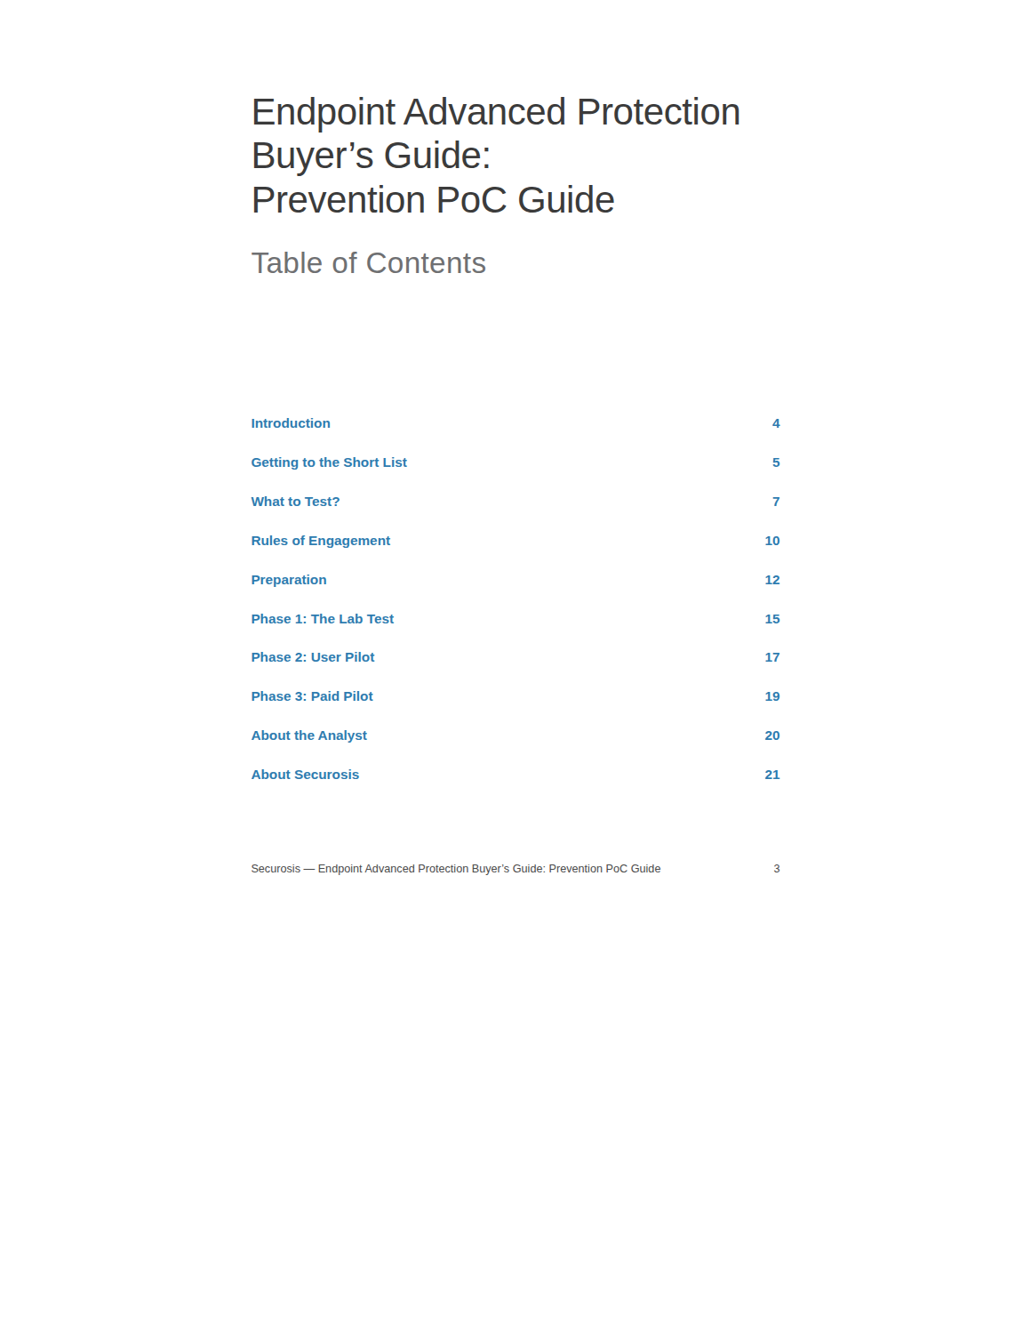Endpoint Advanced Protection
Buyer’s Guide:
Prevention PoC Guide
Table of Contents
| Introduction | 4 |
| Getting to the Short List | 5 |
| What to Test? | 7 |
| Rules of Engagement | 10 |
| Preparation | 12 |
| Phase 1: The Lab Test | 15 |
| Phase 2: User Pilot | 17 |
| Phase 3: Paid Pilot | 19 |
| About the Analyst | 20 |
| About Securosis | 21 |
Securosis — Endpoint Advanced Protection Buyer’s Guide: Prevention PoC Guide 3